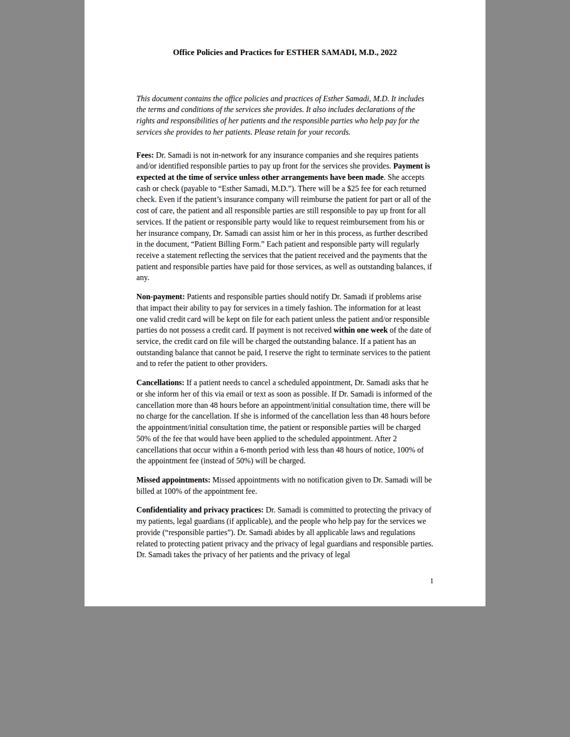Office Policies and Practices for ESTHER SAMADI, M.D., 2022
This document contains the office policies and practices of Esther Samadi, M.D. It includes the terms and conditions of the services she provides. It also includes declarations of the rights and responsibilities of her patients and the responsible parties who help pay for the services she provides to her patients. Please retain for your records.
Fees: Dr. Samadi is not in-network for any insurance companies and she requires patients and/or identified responsible parties to pay up front for the services she provides. Payment is expected at the time of service unless other arrangements have been made. She accepts cash or check (payable to “Esther Samadi, M.D.”). There will be a $25 fee for each returned check. Even if the patient’s insurance company will reimburse the patient for part or all of the cost of care, the patient and all responsible parties are still responsible to pay up front for all services. If the patient or responsible party would like to request reimbursement from his or her insurance company, Dr. Samadi can assist him or her in this process, as further described in the document, “Patient Billing Form.” Each patient and responsible party will regularly receive a statement reflecting the services that the patient received and the payments that the patient and responsible parties have paid for those services, as well as outstanding balances, if any.
Non-payment: Patients and responsible parties should notify Dr. Samadi if problems arise that impact their ability to pay for services in a timely fashion. The information for at least one valid credit card will be kept on file for each patient unless the patient and/or responsible parties do not possess a credit card. If payment is not received within one week of the date of service, the credit card on file will be charged the outstanding balance. If a patient has an outstanding balance that cannot be paid, I reserve the right to terminate services to the patient and to refer the patient to other providers.
Cancellations: If a patient needs to cancel a scheduled appointment, Dr. Samadi asks that he or she inform her of this via email or text as soon as possible. If Dr. Samadi is informed of the cancellation more than 48 hours before an appointment/initial consultation time, there will be no charge for the cancellation. If she is informed of the cancellation less than 48 hours before the appointment/initial consultation time, the patient or responsible parties will be charged 50% of the fee that would have been applied to the scheduled appointment. After 2 cancellations that occur within a 6-month period with less than 48 hours of notice, 100% of the appointment fee (instead of 50%) will be charged.
Missed appointments: Missed appointments with no notification given to Dr. Samadi will be billed at 100% of the appointment fee.
Confidentiality and privacy practices: Dr. Samadi is committed to protecting the privacy of my patients, legal guardians (if applicable), and the people who help pay for the services we provide (“responsible parties”). Dr. Samadi abides by all applicable laws and regulations related to protecting patient privacy and the privacy of legal guardians and responsible parties. Dr. Samadi takes the privacy of her patients and the privacy of legal
1